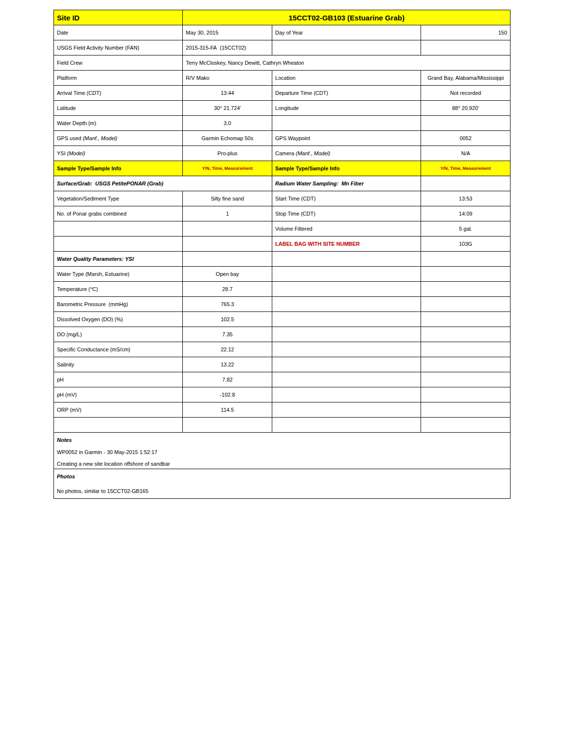| Site ID | 15CCT02-GB103 (Estuarine Grab) |
| Date | May 30, 2015 | Day of Year | 150 |
| USGS Field Activity Number (FAN) | 2015-315-FA (15CCT02) | | |
| Field Crew | Terry McCloskey, Nancy Dewitt, Cathryn Wheaton |
| Platform | R/V Mako | Location | Grand Bay, Alabama/Mississippi |
| Arrival Time (CDT) | 13:44 | Departure Time (CDT) | Not recorded |
| Latitude | 30° 21.724' | Longitude | 88° 20.920' |
| Water Depth (m) | 3.0 | | |
| GPS used (Manf., Model) | Garmin Echomap 50s | GPS Waypoint | 0052 |
| YSI (Model) | Pro-plus | Camera (Manf., Model) | N/A |
| Sample Type/Sample Info | Y/N, Time, Measurement | Sample Type/Sample Info | Y/N, Time, Measurement |
| Surface/Grab: USGS PetitePONAR (Grab) | Radium Water Sampling: Mn Fiber | |
| Vegetation/Sediment Type | Silty fine sand | Start Time (CDT) | 13:53 |
| No. of Ponar grabs combined | 1 | Stop Time (CDT) | 14:09 |
| | | Volume Filtered | 5 gal. |
| | | LABEL BAG WITH SITE NUMBER | 103G |
| Water Quality Parameters: YSI | | | |
| Water Type (Marsh, Estuarine) | Open bay | | |
| Temperature (°C) | 28.7 | | |
| Barometric Pressure (mmHg) | 765.3 | | |
| Dissolved Oxygen (DO) (%) | 102.5 | | |
| DO (mg/L) | 7.35 | | |
| Specific Conductance (mS/cm) | 22.12 | | |
| Salinity | 13.22 | | |
| pH | 7.82 | | |
| pH (mV) | -102.8 | | |
| ORP (mV) | 114.5 | | |
| Notes |
| WP0052 in Garmin - 30 May-2015 1:52:17 Creating a new site location offshore of sandbar |
| Photos |
| No photos, similar to 15CCT02-GB165 |